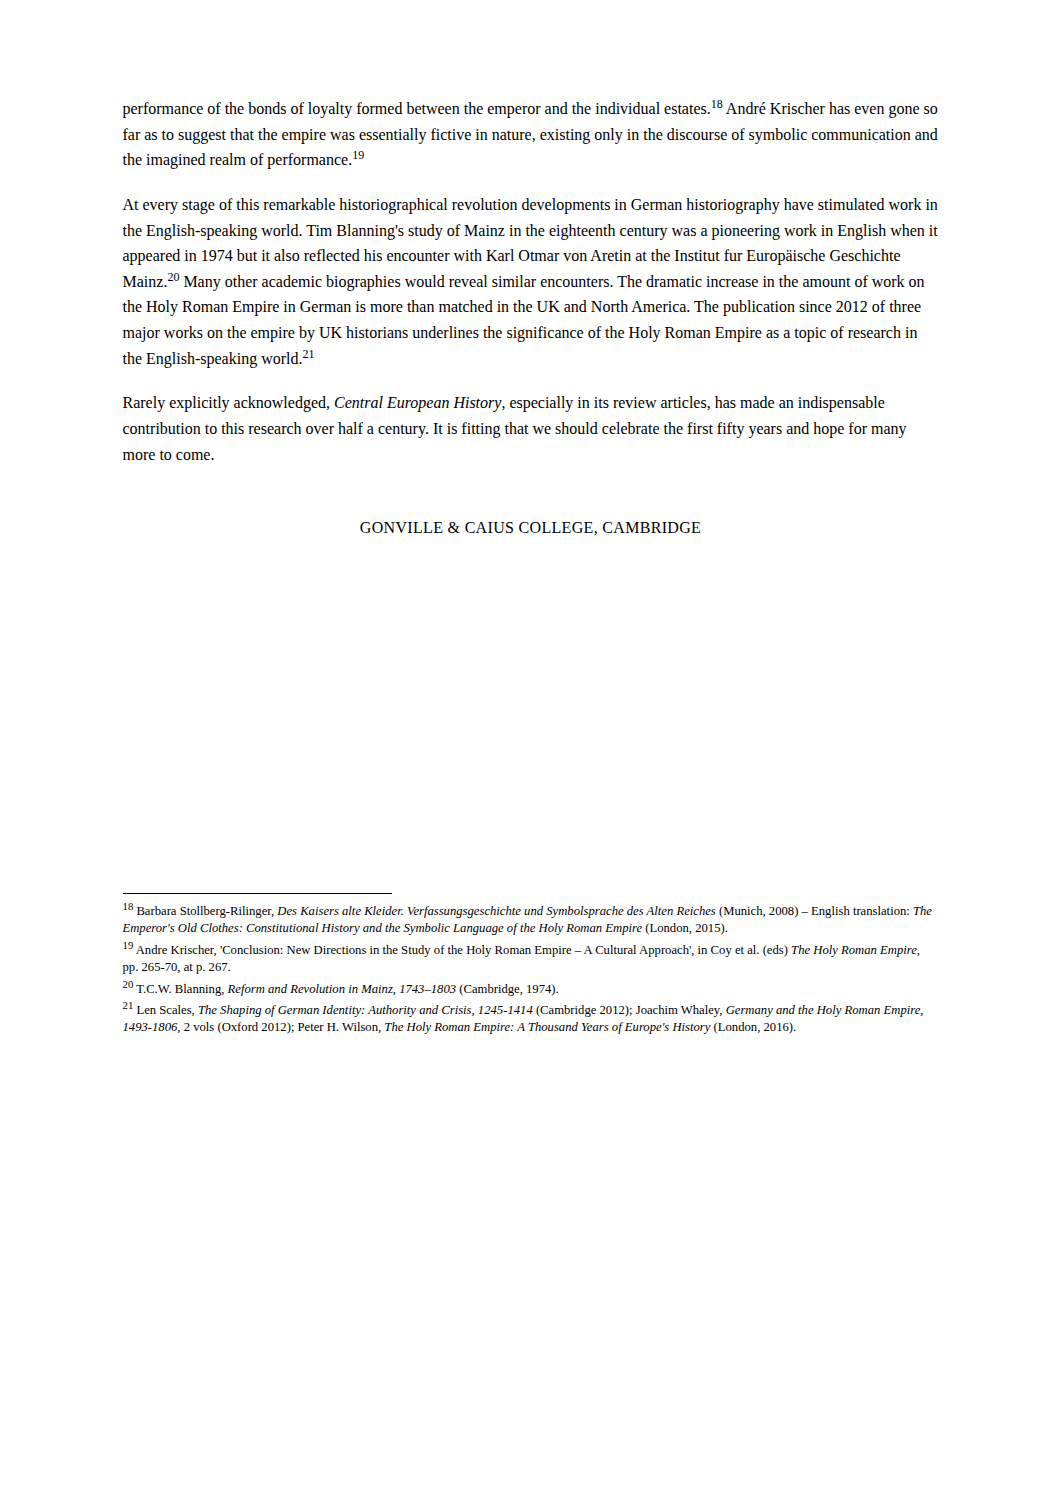performance of the bonds of loyalty formed between the emperor and the individual estates.18 André Krischer has even gone so far as to suggest that the empire was essentially fictive in nature, existing only in the discourse of symbolic communication and the imagined realm of performance.19
At every stage of this remarkable historiographical revolution developments in German historiography have stimulated work in the English-speaking world. Tim Blanning's study of Mainz in the eighteenth century was a pioneering work in English when it appeared in 1974 but it also reflected his encounter with Karl Otmar von Aretin at the Institut fur Europäische Geschichte Mainz.20 Many other academic biographies would reveal similar encounters. The dramatic increase in the amount of work on the Holy Roman Empire in German is more than matched in the UK and North America. The publication since 2012 of three major works on the empire by UK historians underlines the significance of the Holy Roman Empire as a topic of research in the English-speaking world.21
Rarely explicitly acknowledged, Central European History, especially in its review articles, has made an indispensable contribution to this research over half a century. It is fitting that we should celebrate the first fifty years and hope for many more to come.
GONVILLE & CAIUS COLLEGE, CAMBRIDGE
18 Barbara Stollberg-Rilinger, Des Kaisers alte Kleider. Verfassungsgeschichte und Symbolsprache des Alten Reiches (Munich, 2008) – English translation: The Emperor's Old Clothes: Constitutional History and the Symbolic Language of the Holy Roman Empire (London, 2015).
19 Andre Krischer, 'Conclusion: New Directions in the Study of the Holy Roman Empire – A Cultural Approach', in Coy et al. (eds) The Holy Roman Empire, pp. 265-70, at p. 267.
20 T.C.W. Blanning, Reform and Revolution in Mainz, 1743–1803 (Cambridge, 1974).
21 Len Scales, The Shaping of German Identity: Authority and Crisis, 1245-1414 (Cambridge 2012); Joachim Whaley, Germany and the Holy Roman Empire, 1493-1806, 2 vols (Oxford 2012); Peter H. Wilson, The Holy Roman Empire: A Thousand Years of Europe's History (London, 2016).